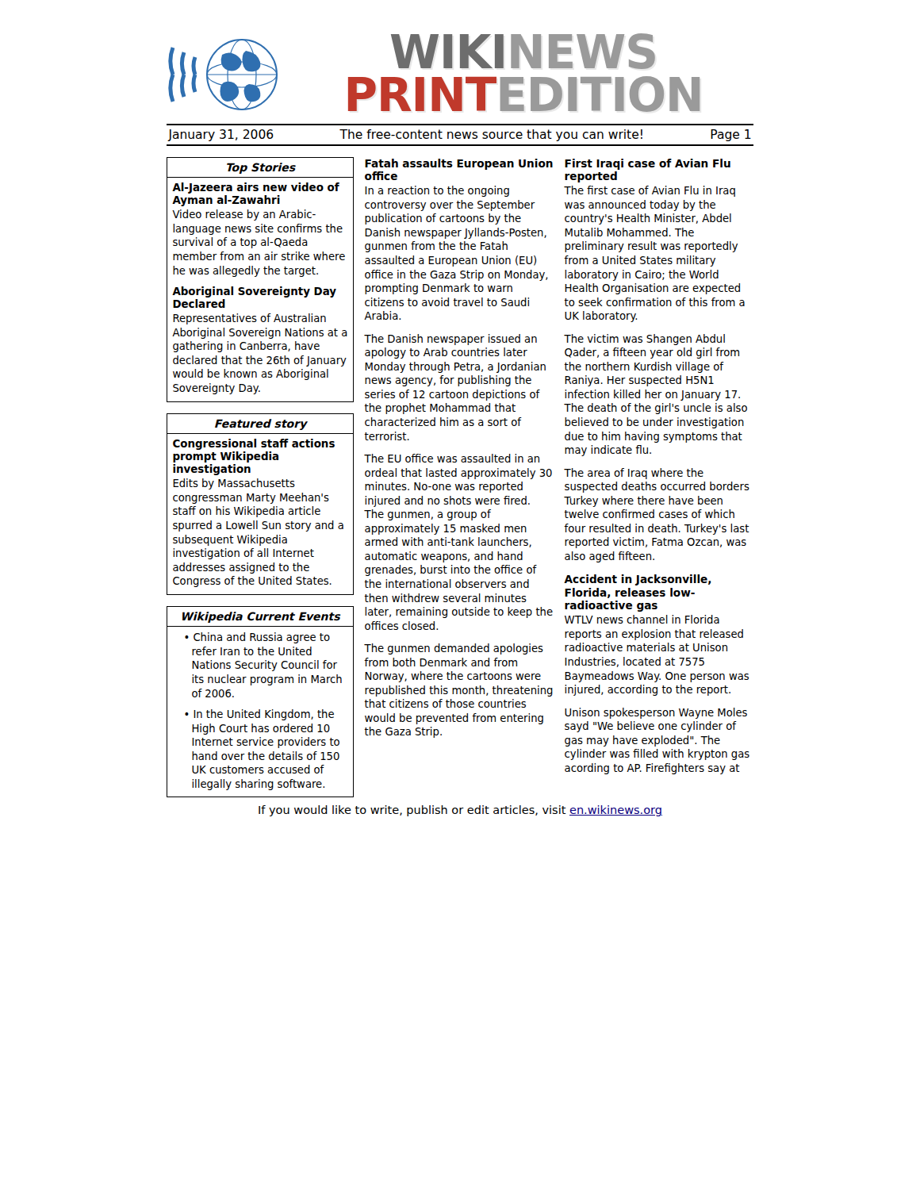WIKI NEWS
PRINT EDITION
January 31, 2006
The free-content news source that you can write!
Page 1
Top Stories
Al-Jazeera airs new video of Ayman al-Zawahri
Video release by an Arabic-language news site confirms the survival of a top al-Qaeda member from an air strike where he was allegedly the target.
Aboriginal Sovereignty Day Declared
Representatives of Australian Aboriginal Sovereign Nations at a gathering in Canberra, have declared that the 26th of January would be known as Aboriginal Sovereignty Day.
Featured story
Congressional staff actions prompt Wikipedia investigation
Edits by Massachusetts congressman Marty Meehan's staff on his Wikipedia article spurred a Lowell Sun story and a subsequent Wikipedia investigation of all Internet addresses assigned to the Congress of the United States.
Wikipedia Current Events
China and Russia agree to refer Iran to the United Nations Security Council for its nuclear program in March of 2006.
In the United Kingdom, the High Court has ordered 10 Internet service providers to hand over the details of 150 UK customers accused of illegally sharing software.
Fatah assaults European Union office
In a reaction to the ongoing controversy over the September publication of cartoons by the Danish newspaper Jyllands-Posten, gunmen from the the Fatah assaulted a European Union (EU) office in the Gaza Strip on Monday, prompting Denmark to warn citizens to avoid travel to Saudi Arabia.
The Danish newspaper issued an apology to Arab countries later Monday through Petra, a Jordanian news agency, for publishing the series of 12 cartoon depictions of the prophet Mohammad that characterized him as a sort of terrorist.
The EU office was assaulted in an ordeal that lasted approximately 30 minutes. No-one was reported injured and no shots were fired. The gunmen, a group of approximately 15 masked men armed with anti-tank launchers, automatic weapons, and hand grenades, burst into the office of the international observers and then withdrew several minutes later, remaining outside to keep the offices closed.
The gunmen demanded apologies from both Denmark and from Norway, where the cartoons were republished this month, threatening that citizens of those countries would be prevented from entering the Gaza Strip.
First Iraqi case of Avian Flu reported
The first case of Avian Flu in Iraq was announced today by the country's Health Minister, Abdel Mutalib Mohammed. The preliminary result was reportedly from a United States military laboratory in Cairo; the World Health Organisation are expected to seek confirmation of this from a UK laboratory.
The victim was Shangen Abdul Qader, a fifteen year old girl from the northern Kurdish village of Raniya. Her suspected H5N1 infection killed her on January 17. The death of the girl's uncle is also believed to be under investigation due to him having symptoms that may indicate flu.
The area of Iraq where the suspected deaths occurred borders Turkey where there have been twelve confirmed cases of which four resulted in death. Turkey's last reported victim, Fatma Ozcan, was also aged fifteen.
Accident in Jacksonville, Florida, releases low-radioactive gas
WTLV news channel in Florida reports an explosion that released radioactive materials at Unison Industries, located at 7575 Baymeadows Way. One person was injured, according to the report.
Unison spokesperson Wayne Moles sayd "We believe one cylinder of gas may have exploded". The cylinder was filled with krypton gas acording to AP. Firefighters say at
If you would like to write, publish or edit articles, visit en.wikinews.org